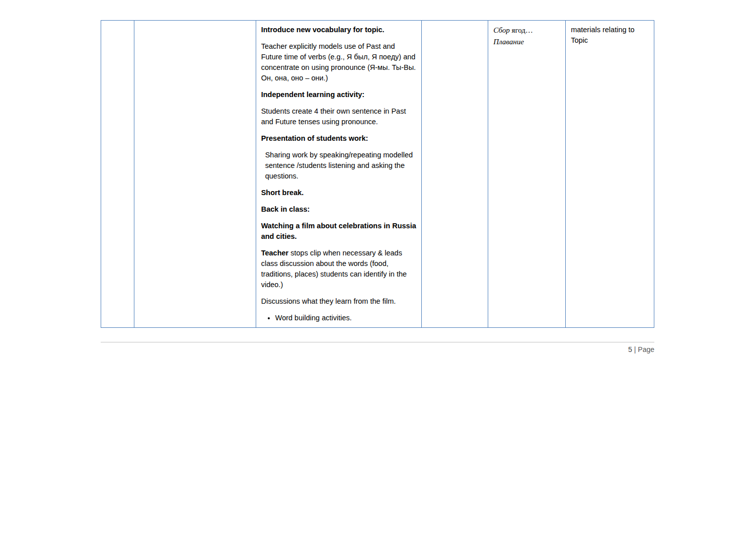| | | Introduce new vocabulary for topic. Teacher explicitly models use of Past and Future time of verbs (e.g., Я был, Я поеду) and concentrate on using pronounce (Я-мы. Ты-Вы. Он, она, оно – они.) Independent learning activity: Students create 4 their own sentence in Past and Future tenses using pronounce. Presentation of students work: Sharing work by speaking/repeating modelled sentence /students listening and asking the questions. Short break. Back in class: Watching a film about celebrations in Russia and cities. Teacher stops clip when necessary & leads class discussion about the words (food, traditions, places) students can identify in the video.) Discussions what they learn from the film. Word building activities. | | Сбор ягод… Плавание | materials relating to Topic |
5 | Page